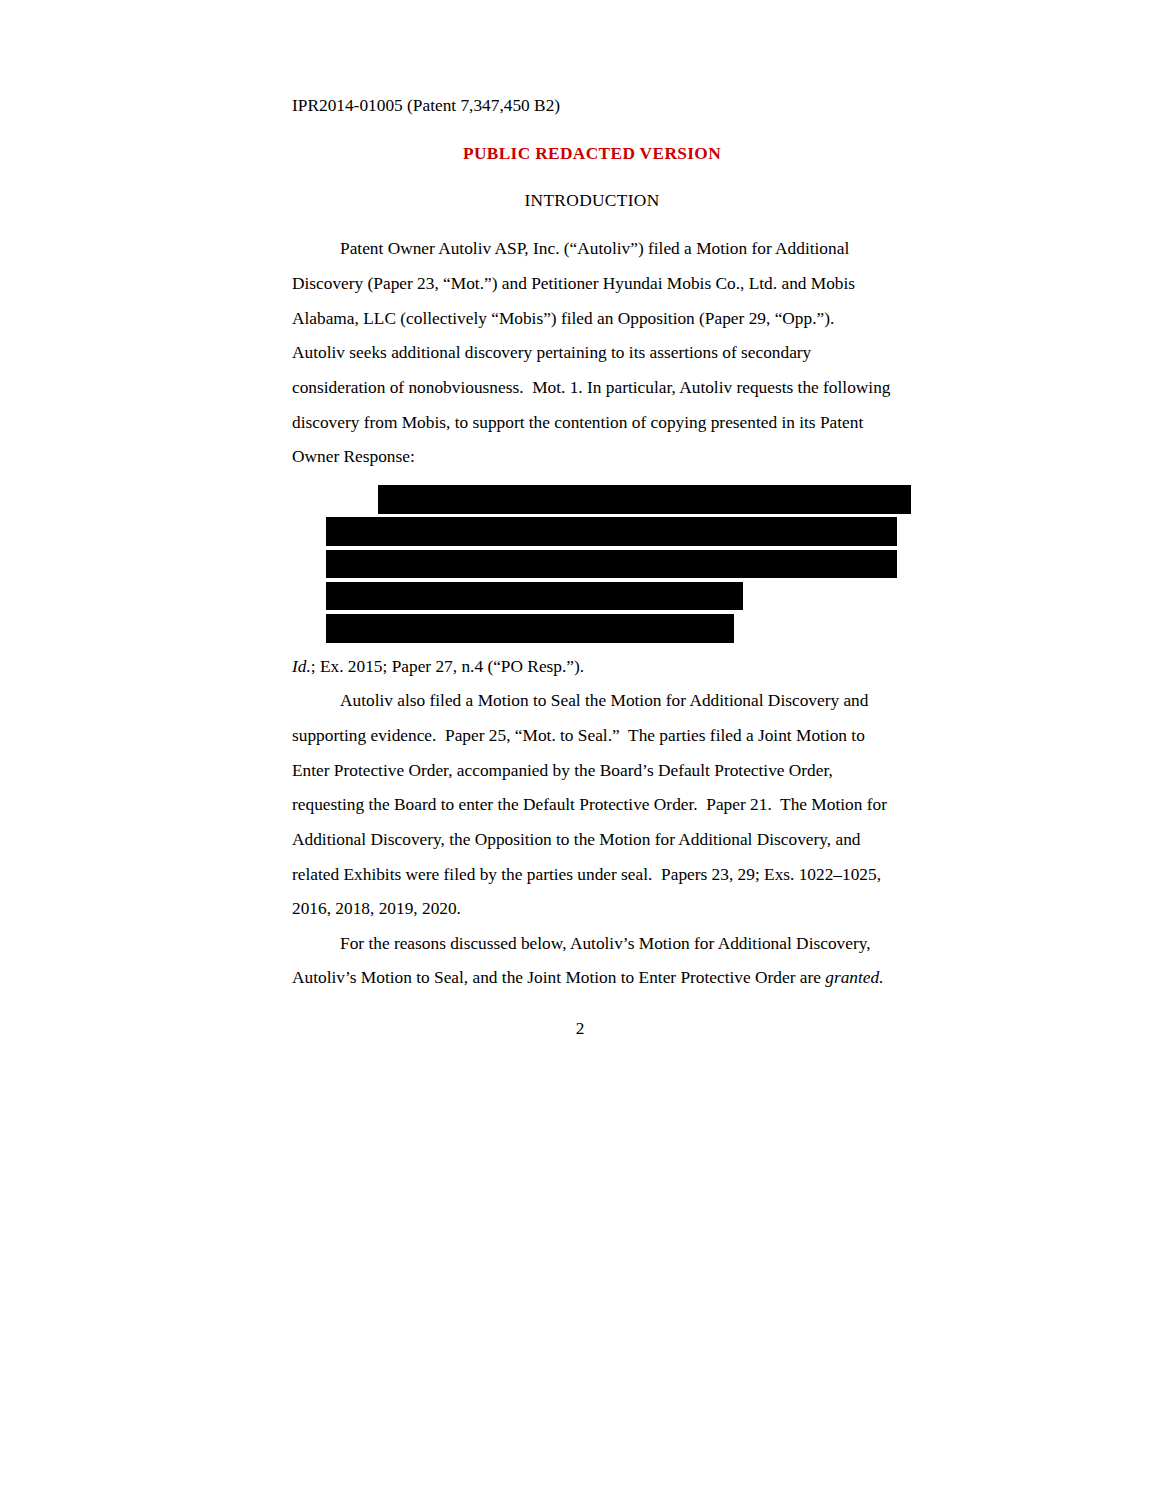IPR2014-01005 (Patent 7,347,450 B2)
PUBLIC REDACTED VERSION
INTRODUCTION
Patent Owner Autoliv ASP, Inc. (“Autoliv”) filed a Motion for Additional Discovery (Paper 23, “Mot.”) and Petitioner Hyundai Mobis Co., Ltd. and Mobis Alabama, LLC (collectively “Mobis”) filed an Opposition (Paper 29, “Opp.”). Autoliv seeks additional discovery pertaining to its assertions of secondary consideration of nonobviousness. Mot. 1. In particular, Autoliv requests the following discovery from Mobis, to support the contention of copying presented in its Patent Owner Response:
Id.; Ex. 2015; Paper 27, n.4 (“PO Resp.”).
Autoliv also filed a Motion to Seal the Motion for Additional Discovery and supporting evidence. Paper 25, “Mot. to Seal.” The parties filed a Joint Motion to Enter Protective Order, accompanied by the Board’s Default Protective Order, requesting the Board to enter the Default Protective Order. Paper 21. The Motion for Additional Discovery, the Opposition to the Motion for Additional Discovery, and related Exhibits were filed by the parties under seal. Papers 23, 29; Exs. 1022–1025, 2016, 2018, 2019, 2020.
For the reasons discussed below, Autoliv’s Motion for Additional Discovery, Autoliv’s Motion to Seal, and the Joint Motion to Enter Protective Order are granted.
2